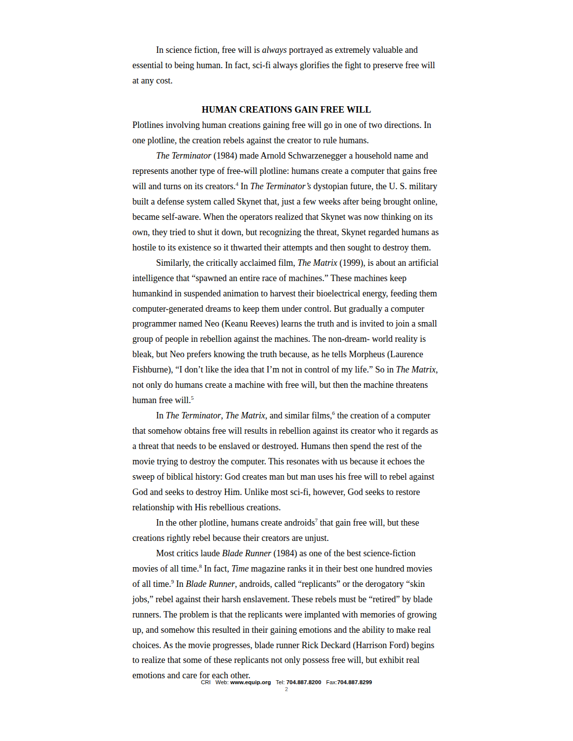In science fiction, free will is always portrayed as extremely valuable and essential to being human. In fact, sci-fi always glorifies the fight to preserve free will at any cost.
HUMAN CREATIONS GAIN FREE WILL
Plotlines involving human creations gaining free will go in one of two directions. In one plotline, the creation rebels against the creator to rule humans.
The Terminator (1984) made Arnold Schwarzenegger a household name and represents another type of free-will plotline: humans create a computer that gains free will and turns on its creators.4 In The Terminator’s dystopian future, the U. S. military built a defense system called Skynet that, just a few weeks after being brought online, became self-aware. When the operators realized that Skynet was now thinking on its own, they tried to shut it down, but recognizing the threat, Skynet regarded humans as hostile to its existence so it thwarted their attempts and then sought to destroy them.
Similarly, the critically acclaimed film, The Matrix (1999), is about an artificial intelligence that “spawned an entire race of machines.” These machines keep humankind in suspended animation to harvest their bioelectrical energy, feeding them computer-generated dreams to keep them under control. But gradually a computer programmer named Neo (Keanu Reeves) learns the truth and is invited to join a small group of people in rebellion against the machines. The non-dream- world reality is bleak, but Neo prefers knowing the truth because, as he tells Morpheus (Laurence Fishburne), “I don’t like the idea that I’m not in control of my life.” So in The Matrix, not only do humans create a machine with free will, but then the machine threatens human free will.5
In The Terminator, The Matrix, and similar films,6 the creation of a computer that somehow obtains free will results in rebellion against its creator who it regards as a threat that needs to be enslaved or destroyed. Humans then spend the rest of the movie trying to destroy the computer. This resonates with us because it echoes the sweep of biblical history: God creates man but man uses his free will to rebel against God and seeks to destroy Him. Unlike most sci-fi, however, God seeks to restore relationship with His rebellious creations.
In the other plotline, humans create androids7 that gain free will, but these creations rightly rebel because their creators are unjust.
Most critics laude Blade Runner (1984) as one of the best science-fiction movies of all time.8 In fact, Time magazine ranks it in their best one hundred movies of all time.9 In Blade Runner, androids, called “replicants” or the derogatory “skin jobs,” rebel against their harsh enslavement. These rebels must be “retired” by blade runners. The problem is that the replicants were implanted with memories of growing up, and somehow this resulted in their gaining emotions and the ability to make real choices. As the movie progresses, blade runner Rick Deckard (Harrison Ford) begins to realize that some of these replicants not only possess free will, but exhibit real emotions and care for each other.
CRI Web: www.equip.org Tel: 704.887.8200 Fax:704.887.8299
2